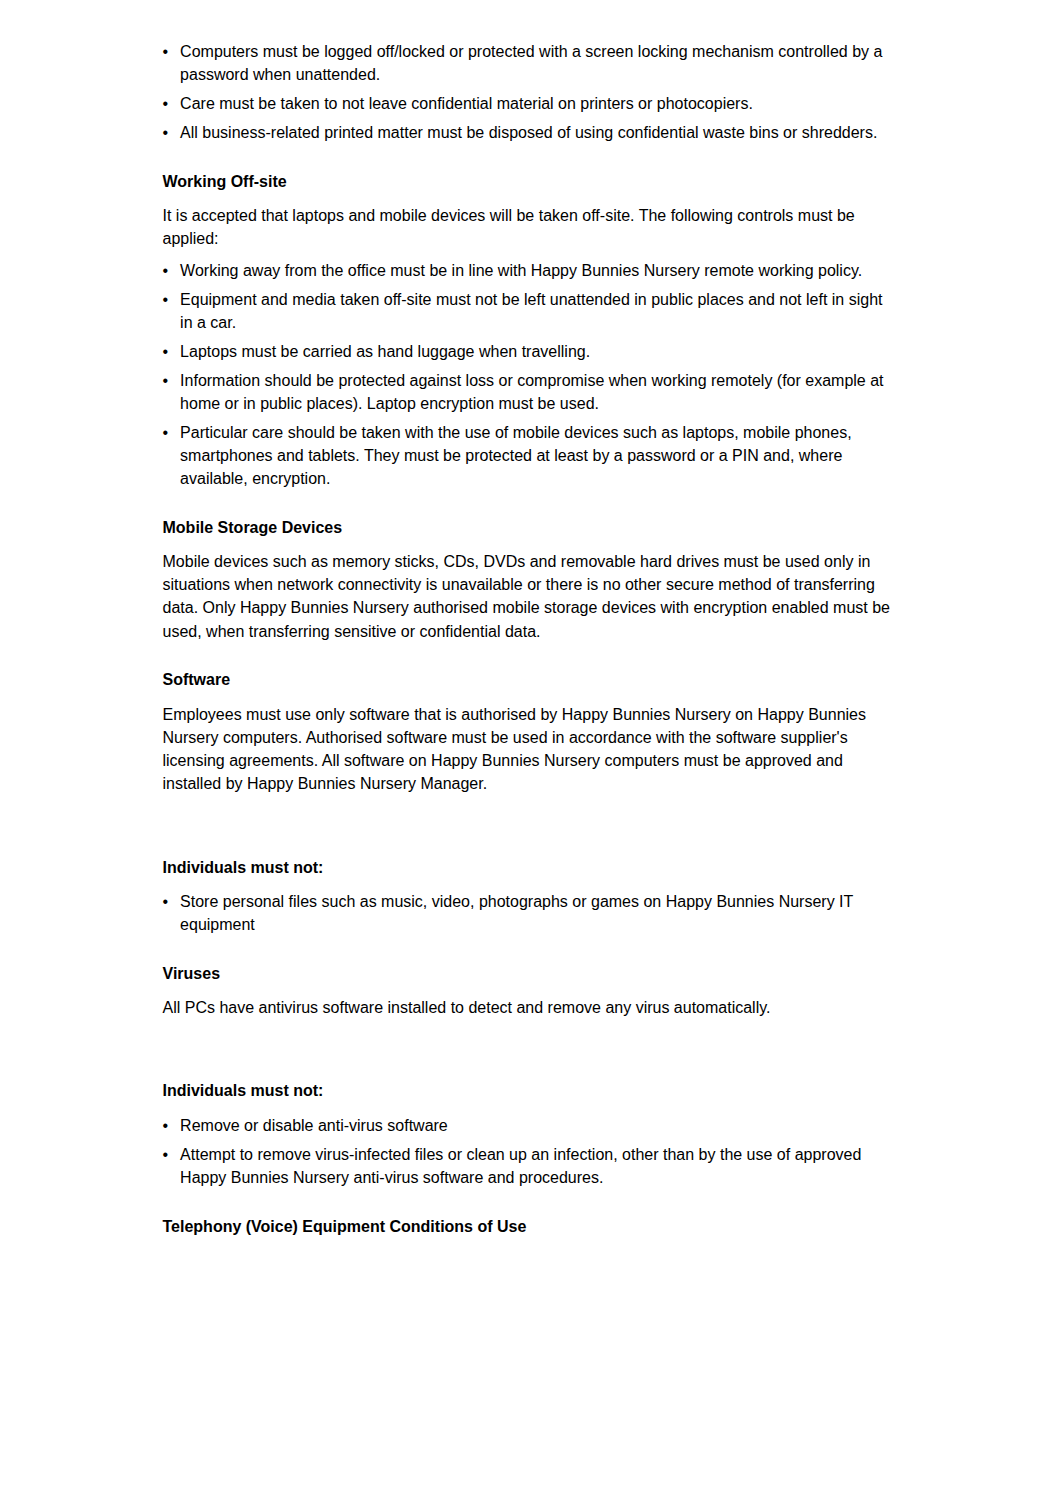Computers must be logged off/locked or protected with a screen locking mechanism controlled by a password when unattended.
Care must be taken to not leave confidential material on printers or photocopiers.
All business-related printed matter must be disposed of using confidential waste bins or shredders.
Working Off-site
It is accepted that laptops and mobile devices will be taken off-site. The following controls must be applied:
Working away from the office must be in line with Happy Bunnies Nursery remote working policy.
Equipment and media taken off-site must not be left unattended in public places and not left in sight in a car.
Laptops must be carried as hand luggage when travelling.
Information should be protected against loss or compromise when working remotely (for example at home or in public places). Laptop encryption must be used.
Particular care should be taken with the use of mobile devices such as laptops, mobile phones, smartphones and tablets. They must be protected at least by a password or a PIN and, where available, encryption.
Mobile Storage Devices
Mobile devices such as memory sticks, CDs, DVDs and removable hard drives must be used only in situations when network connectivity is unavailable or there is no other secure method of transferring data. Only Happy Bunnies Nursery authorised mobile storage devices with encryption enabled must be used, when transferring sensitive or confidential data.
Software
Employees must use only software that is authorised by Happy Bunnies Nursery on Happy Bunnies Nursery computers. Authorised software must be used in accordance with the software supplier's licensing agreements. All software on Happy Bunnies Nursery computers must be approved and installed by Happy Bunnies Nursery Manager.
Individuals must not:
Store personal files such as music, video, photographs or games on Happy Bunnies Nursery IT equipment
Viruses
All PCs have antivirus software installed to detect and remove any virus automatically.
Individuals must not:
Remove or disable anti-virus software
Attempt to remove virus-infected files or clean up an infection, other than by the use of approved Happy Bunnies Nursery anti-virus software and procedures.
Telephony (Voice) Equipment Conditions of Use